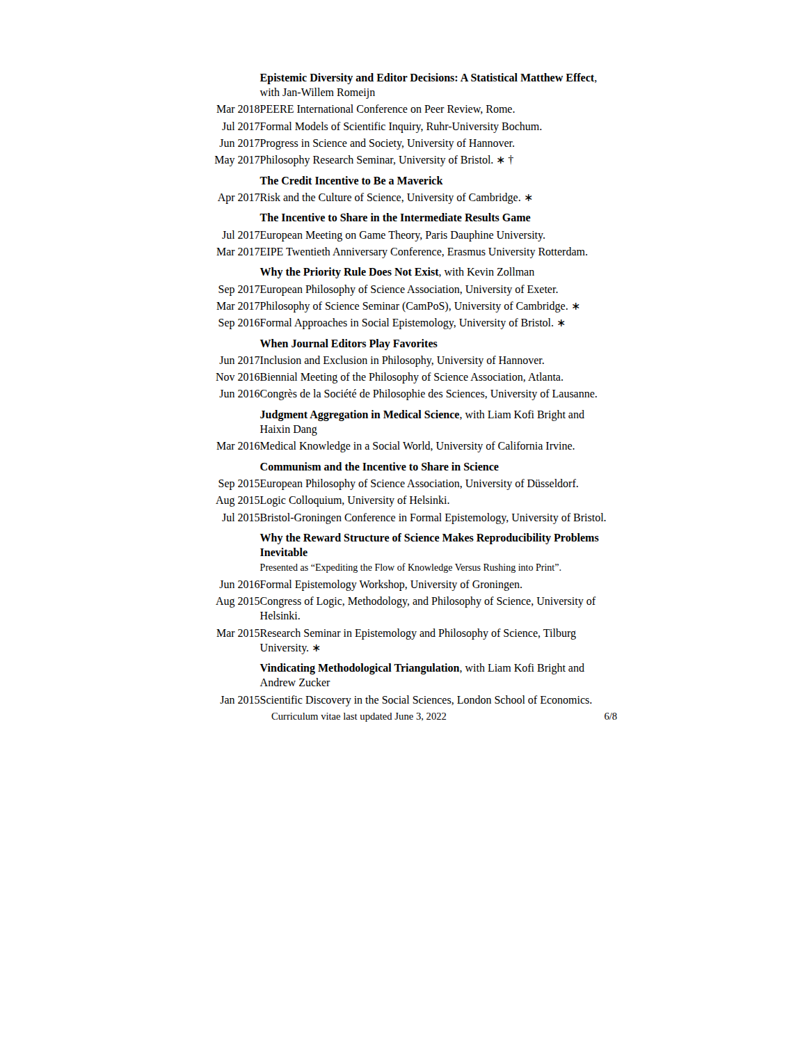| | Epistemic Diversity and Editor Decisions: A Statistical Matthew Effect , with Jan-Willem Romeijn |
| Mar 2018 | PEERE International Conference on Peer Review, Rome. |
| Jul 2017 | Formal Models of Scientific Inquiry, Ruhr-University Bochum. |
| Jun 2017 | Progress in Science and Society, University of Hannover. |
| May 2017 | Philosophy Research Seminar, University of Bristol. ∗ † |
| | The Credit Incentive to Be a Maverick |
| Apr 2017 | Risk and the Culture of Science, University of Cambridge. ∗ |
| | The Incentive to Share in the Intermediate Results Game |
| Jul 2017 | European Meeting on Game Theory, Paris Dauphine University. |
| Mar 2017 | EIPE Twentieth Anniversary Conference, Erasmus University Rotterdam. |
| | Why the Priority Rule Does Not Exist , with Kevin Zollman |
| Sep 2017 | European Philosophy of Science Association, University of Exeter. |
| Mar 2017 | Philosophy of Science Seminar (CamPoS), University of Cambridge. ∗ |
| Sep 2016 | Formal Approaches in Social Epistemology, University of Bristol. ∗ |
| | When Journal Editors Play Favorites |
| Jun 2017 | Inclusion and Exclusion in Philosophy, University of Hannover. |
| Nov 2016 | Biennial Meeting of the Philosophy of Science Association, Atlanta. |
| Jun 2016 | Congrès de la Société de Philosophie des Sciences, University of Lausanne. |
| | Judgment Aggregation in Medical Science , with Liam Kofi Bright and Haixin Dang |
| Mar 2016 | Medical Knowledge in a Social World, University of California Irvine. |
| | Communism and the Incentive to Share in Science |
| Sep 2015 | European Philosophy of Science Association, University of Düsseldorf. |
| Aug 2015 | Logic Colloquium, University of Helsinki. |
| Jul 2015 | Bristol-Groningen Conference in Formal Epistemology, University of Bristol. |
| | Why the Reward Structure of Science Makes Reproducibility Problems Inevitable Presented as “Expediting the Flow of Knowledge Versus Rushing into Print”. |
| Jun 2016 | Formal Epistemology Workshop, University of Groningen. |
| Aug 2015 | Congress of Logic, Methodology, and Philosophy of Science, University of Helsinki. |
| Mar 2015 | Research Seminar in Epistemology and Philosophy of Science, Tilburg University. ∗ |
| | Vindicating Methodological Triangulation , with Liam Kofi Bright and Andrew Zucker |
| Jan 2015 | Scientific Discovery in the Social Sciences, London School of Economics. |
Curriculum vitae last updated June 3, 2022 6/8